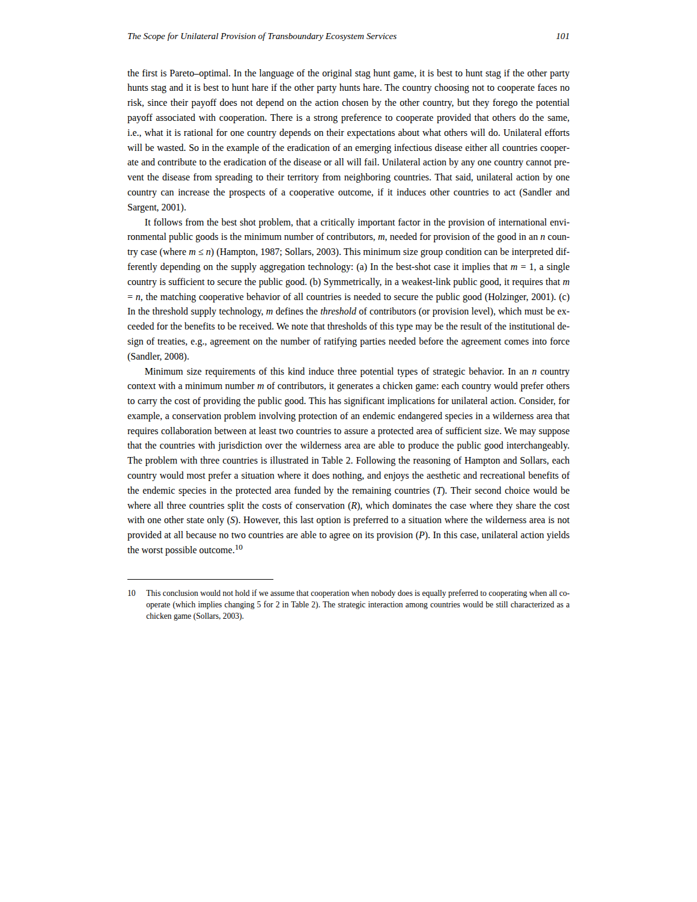The Scope for Unilateral Provision of Transboundary Ecosystem Services 101
the first is Pareto–optimal. In the language of the original stag hunt game, it is best to hunt stag if the other party hunts stag and it is best to hunt hare if the other party hunts hare. The country choosing not to cooperate faces no risk, since their payoff does not depend on the action chosen by the other country, but they forego the potential payoff associated with cooperation. There is a strong preference to cooperate provided that others do the same, i.e., what it is rational for one country depends on their expectations about what others will do. Unilateral efforts will be wasted. So in the example of the eradication of an emerging infectious disease either all countries cooperate and contribute to the eradication of the disease or all will fail. Unilateral action by any one country cannot prevent the disease from spreading to their territory from neighboring countries. That said, unilateral action by one country can increase the prospects of a cooperative outcome, if it induces other countries to act (Sandler and Sargent, 2001).
It follows from the best shot problem, that a critically important factor in the provision of international environmental public goods is the minimum number of contributors, m, needed for provision of the good in an n country case (where m ≤ n) (Hampton, 1987; Sollars, 2003). This minimum size group condition can be interpreted differently depending on the supply aggregation technology: (a) In the best-shot case it implies that m = 1, a single country is sufficient to secure the public good. (b) Symmetrically, in a weakest-link public good, it requires that m = n, the matching cooperative behavior of all countries is needed to secure the public good (Holzinger, 2001). (c) In the threshold supply technology, m defines the threshold of contributors (or provision level), which must be exceeded for the benefits to be received. We note that thresholds of this type may be the result of the institutional design of treaties, e.g., agreement on the number of ratifying parties needed before the agreement comes into force (Sandler, 2008).
Minimum size requirements of this kind induce three potential types of strategic behavior. In an n country context with a minimum number m of contributors, it generates a chicken game: each country would prefer others to carry the cost of providing the public good. This has significant implications for unilateral action. Consider, for example, a conservation problem involving protection of an endemic endangered species in a wilderness area that requires collaboration between at least two countries to assure a protected area of sufficient size. We may suppose that the countries with jurisdiction over the wilderness area are able to produce the public good interchangeably. The problem with three countries is illustrated in Table 2. Following the reasoning of Hampton and Sollars, each country would most prefer a situation where it does nothing, and enjoys the aesthetic and recreational benefits of the endemic species in the protected area funded by the remaining countries (T). Their second choice would be where all three countries split the costs of conservation (R), which dominates the case where they share the cost with one other state only (S). However, this last option is preferred to a situation where the wilderness area is not provided at all because no two countries are able to agree on its provision (P). In this case, unilateral action yields the worst possible outcome.10
10 This conclusion would not hold if we assume that cooperation when nobody does is equally preferred to cooperating when all cooperate (which implies changing 5 for 2 in Table 2). The strategic interaction among countries would be still characterized as a chicken game (Sollars, 2003).